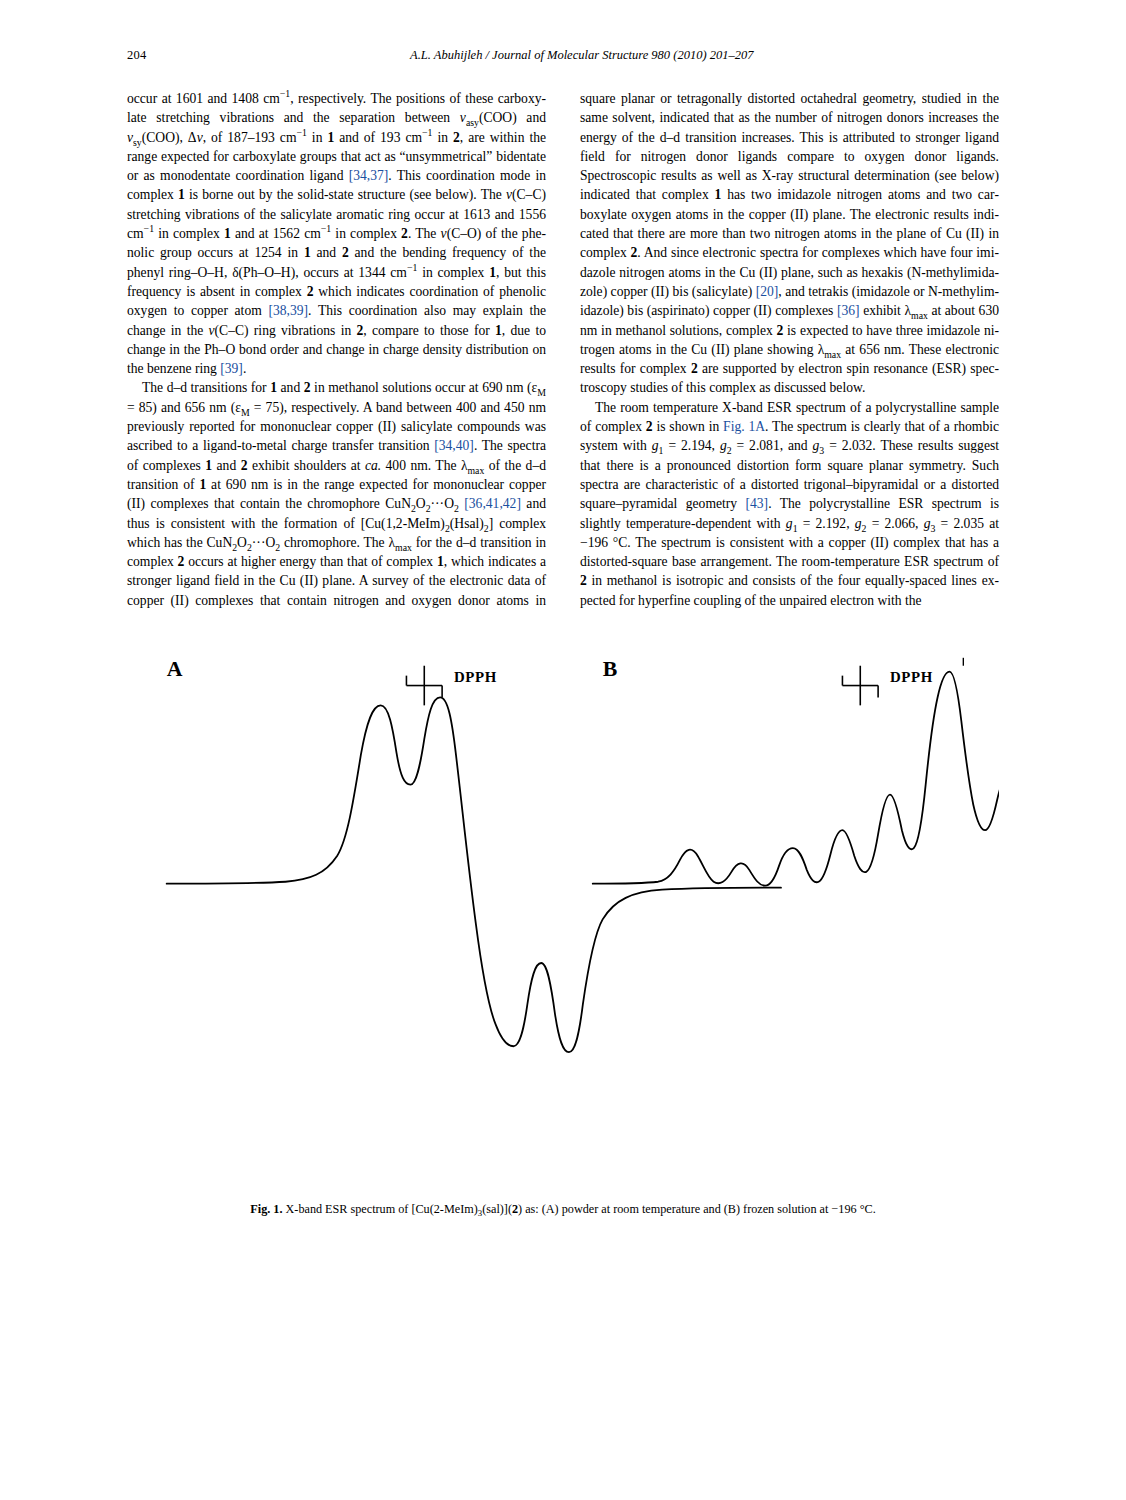204
A.L. Abuhijleh / Journal of Molecular Structure 980 (2010) 201–207
occur at 1601 and 1408 cm−1, respectively. The positions of these carboxylate stretching vibrations and the separation between vasy(COO) and vsy(COO), Δv, of 187–193 cm−1 in 1 and of 193 cm−1 in 2, are within the range expected for carboxylate groups that act as “unsymmetrical” bidentate or as monodentate coordination ligand [34,37]. This coordination mode in complex 1 is borne out by the solid-state structure (see below). The v(C–C) stretching vibrations of the salicylate aromatic ring occur at 1613 and 1556 cm−1 in complex 1 and at 1562 cm−1 in complex 2. The v(C–O) of the phenolic group occurs at 1254 in 1 and 2 and the bending frequency of the phenyl ring–O–H, δ(Ph–O–H), occurs at 1344 cm−1 in complex 1, but this frequency is absent in complex 2 which indicates coordination of phenolic oxygen to copper atom [38,39]. This coordination also may explain the change in the v(C–C) ring vibrations in 2, compare to those for 1, due to change in the Ph–O bond order and change in charge density distribution on the benzene ring [39].
The d–d transitions for 1 and 2 in methanol solutions occur at 690 nm (εM = 85) and 656 nm (εM = 75), respectively. A band between 400 and 450 nm previously reported for mononuclear copper (II) salicylate compounds was ascribed to a ligand-to-metal charge transfer transition [34,40]. The spectra of complexes 1 and 2 exhibit shoulders at ca. 400 nm. The λmax of the d–d transition of 1 at 690 nm is in the range expected for mononuclear copper (II) complexes that contain the chromophore CuN2O2···O2 [36,41,42] and thus is consistent with the formation of [Cu(1,2-MeIm)2(Hsal)2] complex which has the CuN2O2···O2 chromophore. The λmax for the d–d transition in complex 2 occurs at higher energy than that of complex 1, which indicates a stronger ligand field in the Cu (II) plane. A survey of the electronic data of copper (II) complexes that contain nitrogen and oxygen donor atoms in square planar or tetragonally distorted octahedral geometry, studied in the same solvent, indicated that as the number of nitrogen donors increases the energy of the d–d transition increases. This is attributed to stronger ligand field for nitrogen donor ligands compare to oxygen donor ligands. Spectroscopic results as well as X-ray structural determination (see below) indicated that complex 1 has two imidazole nitrogen atoms and two carboxylate oxygen atoms in the copper (II) plane. The electronic results indicated that there are more than two nitrogen atoms in the plane of Cu (II) in complex 2. And since electronic spectra for complexes which have four imidazole nitrogen atoms in the Cu (II) plane, such as hexakis (N-methylimidazole) copper (II) bis (salicylate) [20], and tetrakis (imidazole or N-methylimidazole) bis (aspirinato) copper (II) complexes [36] exhibit λmax at about 630 nm in methanol solutions, complex 2 is expected to have three imidazole nitrogen atoms in the Cu (II) plane showing λmax at 656 nm. These electronic results for complex 2 are supported by electron spin resonance (ESR) spectroscopy studies of this complex as discussed below.
The room temperature X-band ESR spectrum of a polycrystalline sample of complex 2 is shown in Fig. 1A. The spectrum is clearly that of a rhombic system with g1 = 2.194, g2 = 2.081, and g3 = 2.032. These results suggest that there is a pronounced distortion form square planar symmetry. Such spectra are characteristic of a distorted trigonal–bipyramidal or a distorted square–pyramidal geometry [43]. The polycrystalline ESR spectrum is slightly temperature-dependent with g1 = 2.192, g2 = 2.066, g3 = 2.035 at −196 °C. The spectrum is consistent with a copper (II) complex that has a distorted-square base arrangement. The room-temperature ESR spectrum of 2 in methanol is isotropic and consists of the four equally-spaced lines expected for hyperfine coupling of the unpaired electron with the
A DPPH B DPPH
Fig. 1. X-band ESR spectrum of [Cu(2-MeIm)3(sal)](2) as: (A) powder at room temperature and (B) frozen solution at −196 °C.